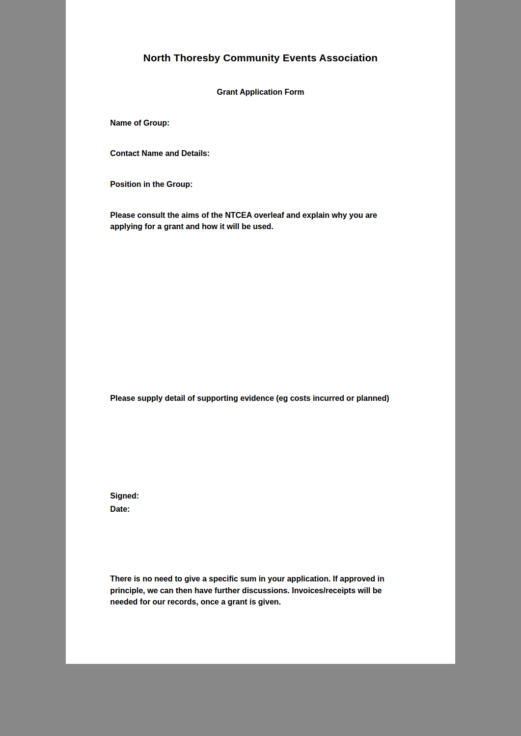North Thoresby Community Events Association
Grant Application Form
Name of Group:
Contact Name and Details:
Position in the Group:
Please consult the aims of the NTCEA overleaf and explain why you are applying for a grant and how it will be used.
Please supply detail of supporting evidence (eg costs incurred or planned)
Signed:
Date:
There is no need to give a specific sum in your application. If approved in principle, we can then have further discussions. Invoices/receipts will be needed for our records, once a grant is given.